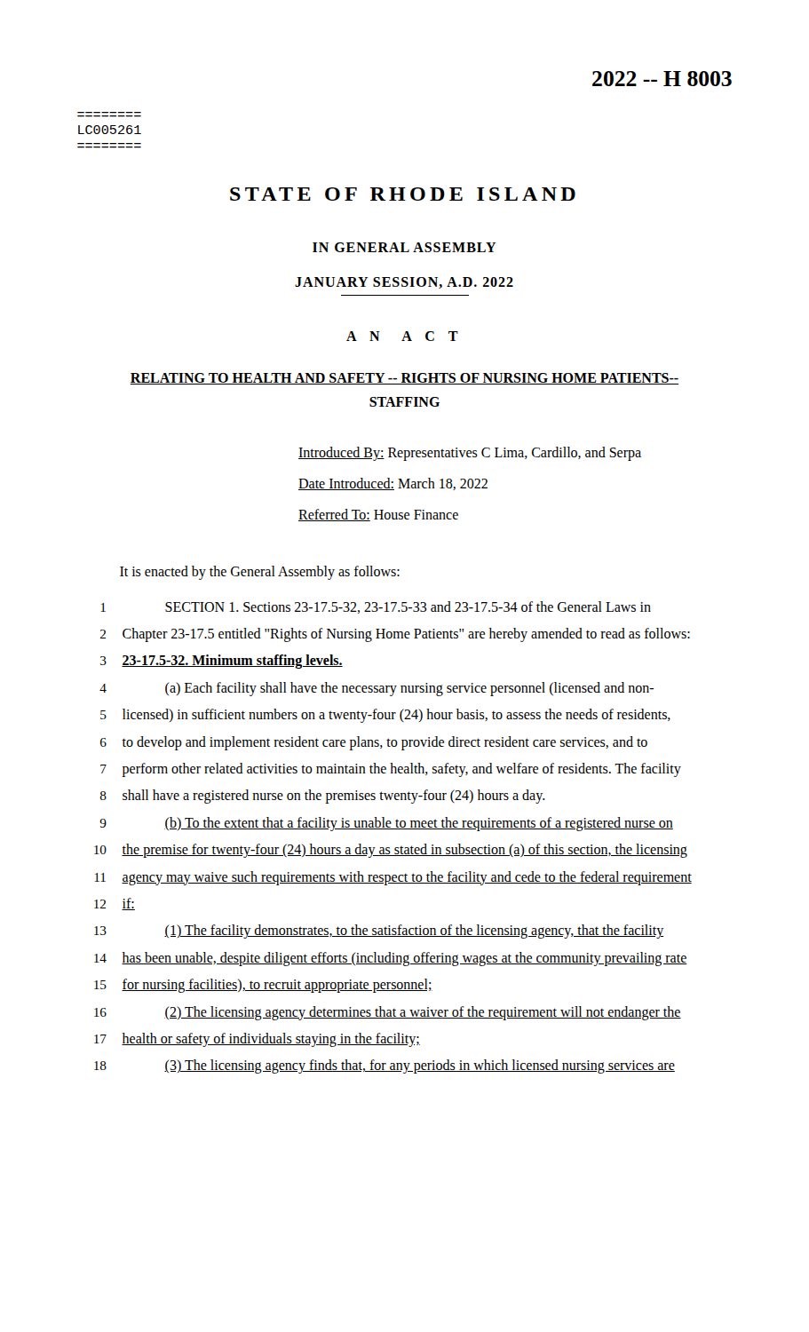2022 -- H 8003
========
LC005261
========
STATE OF RHODE ISLAND
IN GENERAL ASSEMBLY
JANUARY SESSION, A.D. 2022
A N A C T
RELATING TO HEALTH AND SAFETY -- RIGHTS OF NURSING HOME PATIENTS--
STAFFING
Introduced By: Representatives C Lima, Cardillo, and Serpa
Date Introduced: March 18, 2022
Referred To: House Finance
It is enacted by the General Assembly as follows:
SECTION 1. Sections 23-17.5-32, 23-17.5-33 and 23-17.5-34 of the General Laws in
Chapter 23-17.5 entitled "Rights of Nursing Home Patients" are hereby amended to read as follows:
23-17.5-32. Minimum staffing levels.
(a) Each facility shall have the necessary nursing service personnel (licensed and non-
licensed) in sufficient numbers on a twenty-four (24) hour basis, to assess the needs of residents,
to develop and implement resident care plans, to provide direct resident care services, and to
perform other related activities to maintain the health, safety, and welfare of residents. The facility
shall have a registered nurse on the premises twenty-four (24) hours a day.
(b) To the extent that a facility is unable to meet the requirements of a registered nurse on
the premise for twenty-four (24) hours a day as stated in subsection (a) of this section, the licensing
agency may waive such requirements with respect to the facility and cede to the federal requirement
if:
(1) The facility demonstrates, to the satisfaction of the licensing agency, that the facility
has been unable, despite diligent efforts (including offering wages at the community prevailing rate
for nursing facilities), to recruit appropriate personnel;
(2) The licensing agency determines that a waiver of the requirement will not endanger the
health or safety of individuals staying in the facility;
(3) The licensing agency finds that, for any periods in which licensed nursing services are